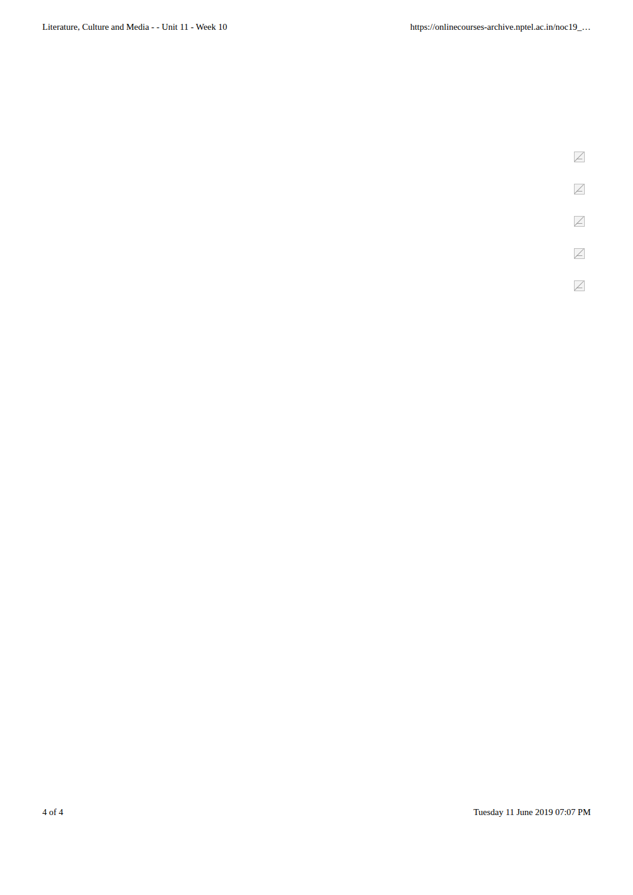Literature, Culture and Media - - Unit 11 - Week 10
https://onlinecourses-archive.nptel.ac.in/noc19_…
4 of 4
Tuesday 11 June 2019 07:07 PM